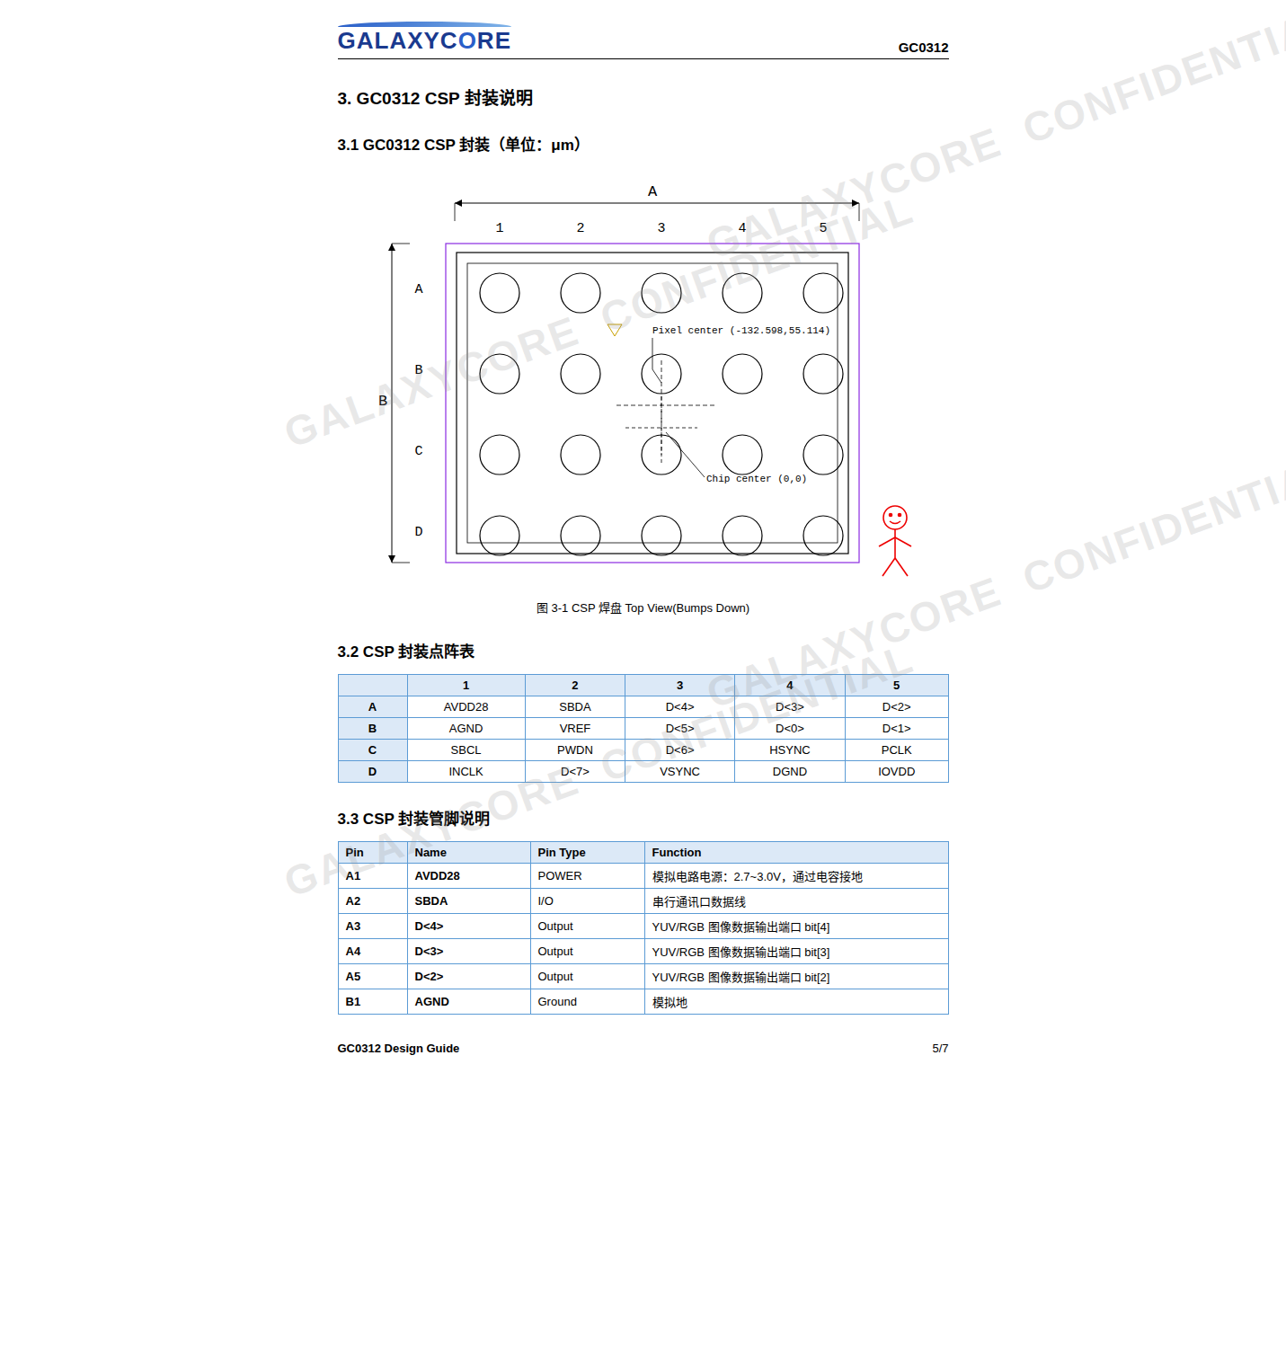GALAXYCORE CONFIDENTIAL
GALAXYCORE CONFIDENTIAL
GALAXYCORE CONFIDENTIAL
GALAXYCORE CONFIDENTIAL
GALAXYCORE
GC0312
3. GC0312 CSP 封装说明
3.1 GC0312 CSP 封装（单位：μm）
A 1 2 3 4 5 B A B C D Pixel center (-132.598,55.114) Chip center (0,0)
图 3-1 CSP 焊盘 Top View(Bumps Down)
3.2 CSP 封装点阵表
| | 1 | 2 | 3 | 4 | 5 |
| --- | --- | --- | --- | --- | --- |
| A | AVDD28 | SBDA | D<4> | D<3> | D<2> |
| B | AGND | VREF | D<5> | D<0> | D<1> |
| C | SBCL | PWDN | D<6> | HSYNC | PCLK |
| D | INCLK | D<7> | VSYNC | DGND | IOVDD |
3.3 CSP 封装管脚说明
| Pin | Name | Pin Type | Function |
| --- | --- | --- | --- |
| A1 | AVDD28 | POWER | 模拟电路电源：2.7~3.0V，通过电容接地 |
| A2 | SBDA | I/O | 串行通讯口数据线 |
| A3 | D<4> | Output | YUV/RGB 图像数据输出端口 bit[4] |
| A4 | D<3> | Output | YUV/RGB 图像数据输出端口 bit[3] |
| A5 | D<2> | Output | YUV/RGB 图像数据输出端口 bit[2] |
| B1 | AGND | Ground | 模拟地 |
GC0312 Design Guide
5/7